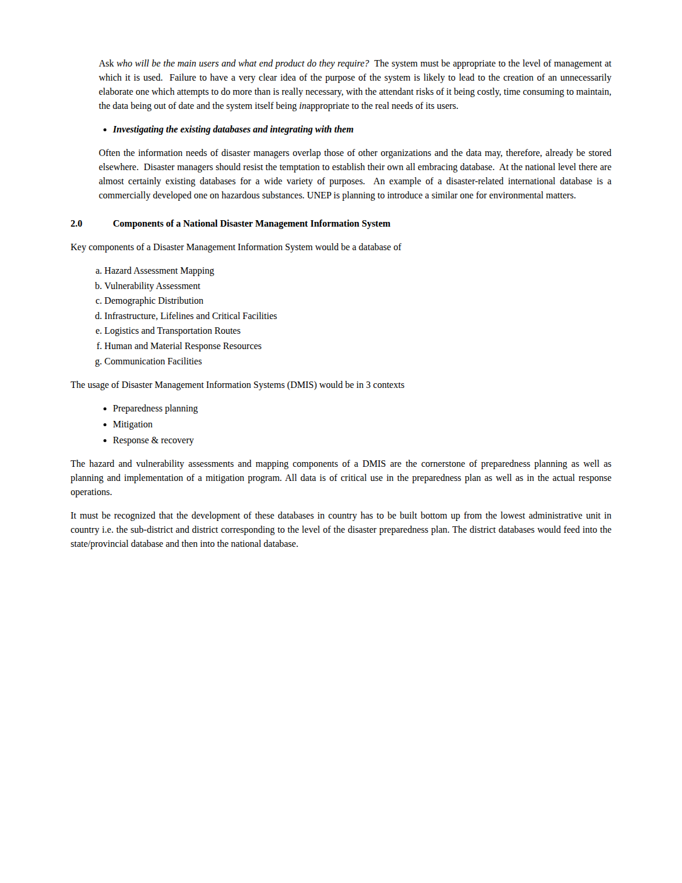Ask who will be the main users and what end product do they require? The system must be appropriate to the level of management at which it is used. Failure to have a very clear idea of the purpose of the system is likely to lead to the creation of an unnecessarily elaborate one which attempts to do more than is really necessary, with the attendant risks of it being costly, time consuming to maintain, the data being out of date and the system itself being inappropriate to the real needs of its users.
Investigating the existing databases and integrating with them
Often the information needs of disaster managers overlap those of other organizations and the data may, therefore, already be stored elsewhere. Disaster managers should resist the temptation to establish their own all embracing database. At the national level there are almost certainly existing databases for a wide variety of purposes. An example of a disaster-related international database is a commercially developed one on hazardous substances. UNEP is planning to introduce a similar one for environmental matters.
2.0 Components of a National Disaster Management Information System
Key components of a Disaster Management Information System would be a database of
Hazard Assessment Mapping
Vulnerability Assessment
Demographic Distribution
Infrastructure, Lifelines and Critical Facilities
Logistics and Transportation Routes
Human and Material Response Resources
Communication Facilities
The usage of Disaster Management Information Systems (DMIS) would be in 3 contexts
Preparedness planning
Mitigation
Response & recovery
The hazard and vulnerability assessments and mapping components of a DMIS are the cornerstone of preparedness planning as well as planning and implementation of a mitigation program. All data is of critical use in the preparedness plan as well as in the actual response operations.
It must be recognized that the development of these databases in country has to be built bottom up from the lowest administrative unit in country i.e. the sub-district and district corresponding to the level of the disaster preparedness plan. The district databases would feed into the state/provincial database and then into the national database.